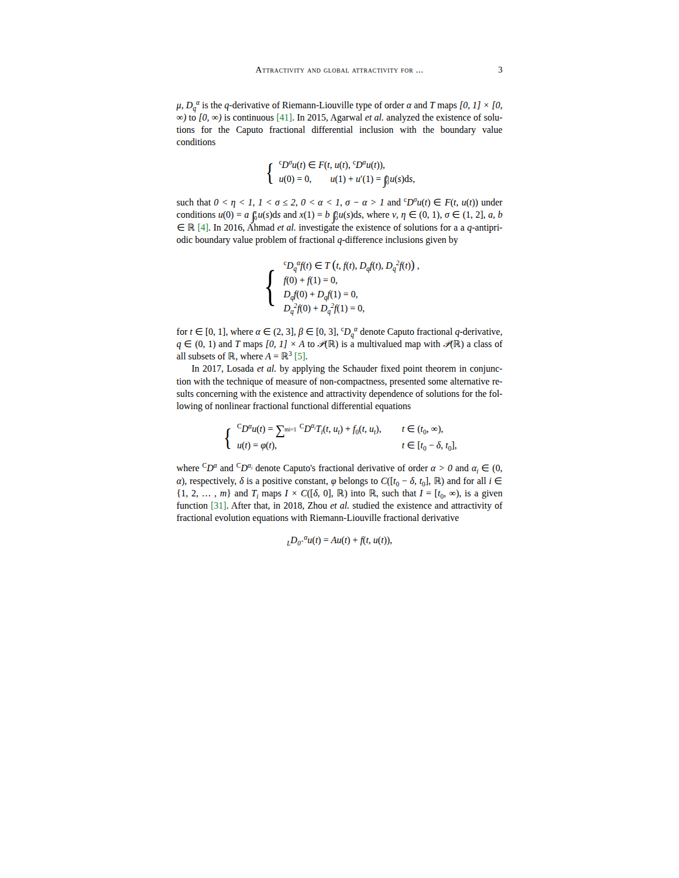Attractivity and global attractivity for ... 3
μ, Dqα is the q-derivative of Riemann-Liouville type of order α and T maps [0, 1] × [0, ∞) to [0, ∞) is continuous [41]. In 2015, Agarwal et al. analyzed the existence of solutions for the Caputo fractional differential inclusion with the boundary value conditions
{
cDσu(t) ∈ F(t, u(t), cDαu(t)),
u(0) = 0, u(1) + u′(1) = ∫η 0 u(s)ds,
such that 0 < η < 1, 1 < σ ≤ 2, 0 < α < 1, σ − α > 1 and cDσu(t) ∈ F(t, u(t)) under conditions u(0) = a ∫ν 0 u(s)ds and x(1) = b ∫η 0 u(s)ds, where ν, η ∈ (0, 1), σ ∈ (1, 2], a, b ∈ ℝ [4]. In 2016, Ahmad et al. investigate the existence of solutions for a a q-antipriodic boundary value problem of fractional q-difference inclusions given by
{
cDqαf(t) ∈ T (t, f(t), Dqf(t), Dq2f(t)) ,
f(0) + f(1) = 0,
Dqf(0) + Dqf(1) = 0,
Dq2f(0) + Dq2f(1) = 0,
for t ∈ [0, 1], where α ∈ (2, 3], β ∈ [0, 3], cDqα denote Caputo fractional q-derivative, q ∈ (0, 1) and T maps [0, 1] × A to 𝒫(ℝ) is a multivalued map with 𝒫(ℝ) a class of all subsets of ℝ, where A = ℝ3 [5].
In 2017, Losada et al. by applying the Schauder fixed point theorem in conjunction with the technique of measure of non-compactness, presented some alternative results concerning with the existence and attractivity dependence of solutions for the following of nonlinear fractional functional differential equations
{
CDαu(t) = ∑mi=1 CDαiTi(t, ut) + f0(t, ut),
t ∈ (t0, ∞),
u(t) = φ(t),
t ∈ [t0 − δ, t0],
where CDα and CDαi denote Caputo's fractional derivative of order α > 0 and αi ∈ (0, α), respectively, δ is a positive constant, φ belongs to C([t0 − δ, t0], ℝ) and for all i ∈ {1, 2, … , m} and Ti maps I × C([δ, 0], ℝ) into ℝ, such that I = [t0, ∞), is a given function [31]. After that, in 2018, Zhou et al. studied the existence and attractivity of fractional evolution equations with Riemann-Liouville fractional derivative
LD0+αu(t) = Au(t) + f(t, u(t)),